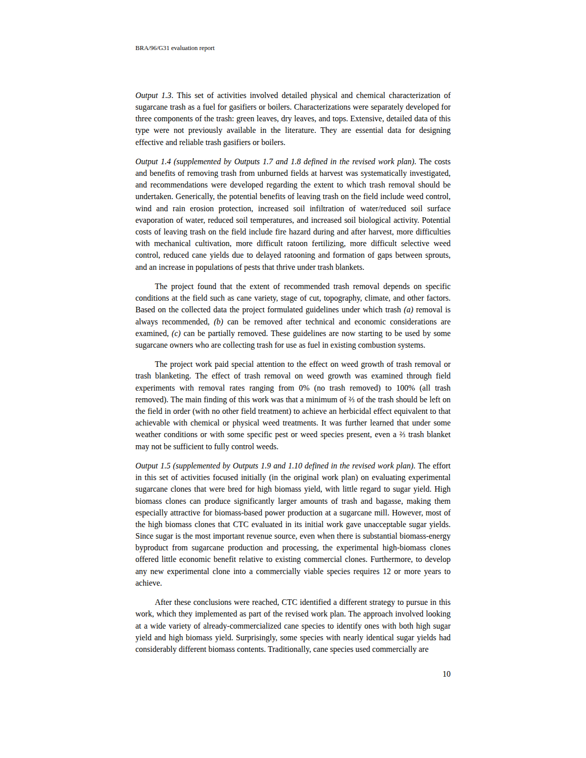BRA/96/G31 evaluation report
Output 1.3. This set of activities involved detailed physical and chemical characterization of sugarcane trash as a fuel for gasifiers or boilers. Characterizations were separately developed for three components of the trash: green leaves, dry leaves, and tops. Extensive, detailed data of this type were not previously available in the literature. They are essential data for designing effective and reliable trash gasifiers or boilers.
Output 1.4 (supplemented by Outputs 1.7 and 1.8 defined in the revised work plan). The costs and benefits of removing trash from unburned fields at harvest was systematically investigated, and recommendations were developed regarding the extent to which trash removal should be undertaken. Generically, the potential benefits of leaving trash on the field include weed control, wind and rain erosion protection, increased soil infiltration of water/reduced soil surface evaporation of water, reduced soil temperatures, and increased soil biological activity. Potential costs of leaving trash on the field include fire hazard during and after harvest, more difficulties with mechanical cultivation, more difficult ratoon fertilizing, more difficult selective weed control, reduced cane yields due to delayed ratooning and formation of gaps between sprouts, and an increase in populations of pests that thrive under trash blankets.
The project found that the extent of recommended trash removal depends on specific conditions at the field such as cane variety, stage of cut, topography, climate, and other factors. Based on the collected data the project formulated guidelines under which trash (a) removal is always recommended, (b) can be removed after technical and economic considerations are examined, (c) can be partially removed. These guidelines are now starting to be used by some sugarcane owners who are collecting trash for use as fuel in existing combustion systems.
The project work paid special attention to the effect on weed growth of trash removal or trash blanketing. The effect of trash removal on weed growth was examined through field experiments with removal rates ranging from 0% (no trash removed) to 100% (all trash removed). The main finding of this work was that a minimum of ⅔ of the trash should be left on the field in order (with no other field treatment) to achieve an herbicidal effect equivalent to that achievable with chemical or physical weed treatments. It was further learned that under some weather conditions or with some specific pest or weed species present, even a ⅔ trash blanket may not be sufficient to fully control weeds.
Output 1.5 (supplemented by Outputs 1.9 and 1.10 defined in the revised work plan). The effort in this set of activities focused initially (in the original work plan) on evaluating experimental sugarcane clones that were bred for high biomass yield, with little regard to sugar yield. High biomass clones can produce significantly larger amounts of trash and bagasse, making them especially attractive for biomass-based power production at a sugarcane mill. However, most of the high biomass clones that CTC evaluated in its initial work gave unacceptable sugar yields. Since sugar is the most important revenue source, even when there is substantial biomass-energy byproduct from sugarcane production and processing, the experimental high-biomass clones offered little economic benefit relative to existing commercial clones. Furthermore, to develop any new experimental clone into a commercially viable species requires 12 or more years to achieve.
After these conclusions were reached, CTC identified a different strategy to pursue in this work, which they implemented as part of the revised work plan. The approach involved looking at a wide variety of already-commercialized cane species to identify ones with both high sugar yield and high biomass yield. Surprisingly, some species with nearly identical sugar yields had considerably different biomass contents. Traditionally, cane species used commercially are
10